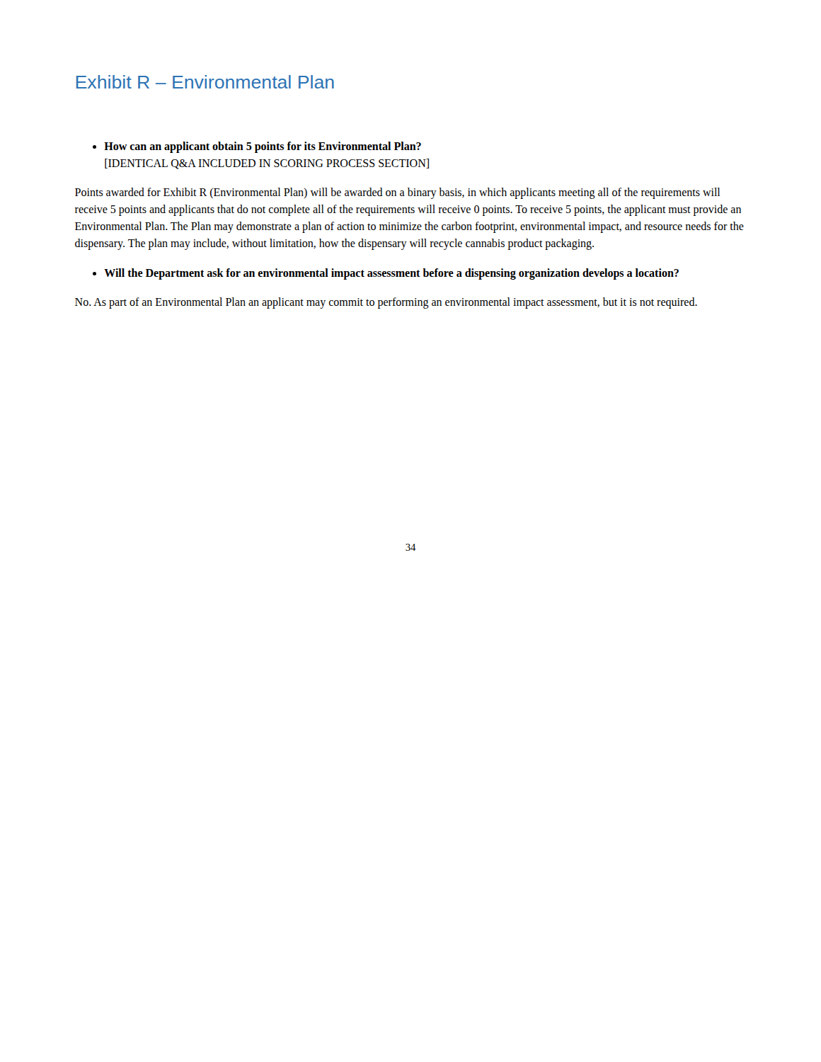Exhibit R – Environmental Plan
How can an applicant obtain 5 points for its Environmental Plan? [IDENTICAL Q&A INCLUDED IN SCORING PROCESS SECTION]
Points awarded for Exhibit R (Environmental Plan) will be awarded on a binary basis, in which applicants meeting all of the requirements will receive 5 points and applicants that do not complete all of the requirements will receive 0 points. To receive 5 points, the applicant must provide an Environmental Plan. The Plan may demonstrate a plan of action to minimize the carbon footprint, environmental impact, and resource needs for the dispensary. The plan may include, without limitation, how the dispensary will recycle cannabis product packaging.
Will the Department ask for an environmental impact assessment before a dispensing organization develops a location?
No. As part of an Environmental Plan an applicant may commit to performing an environmental impact assessment, but it is not required.
34